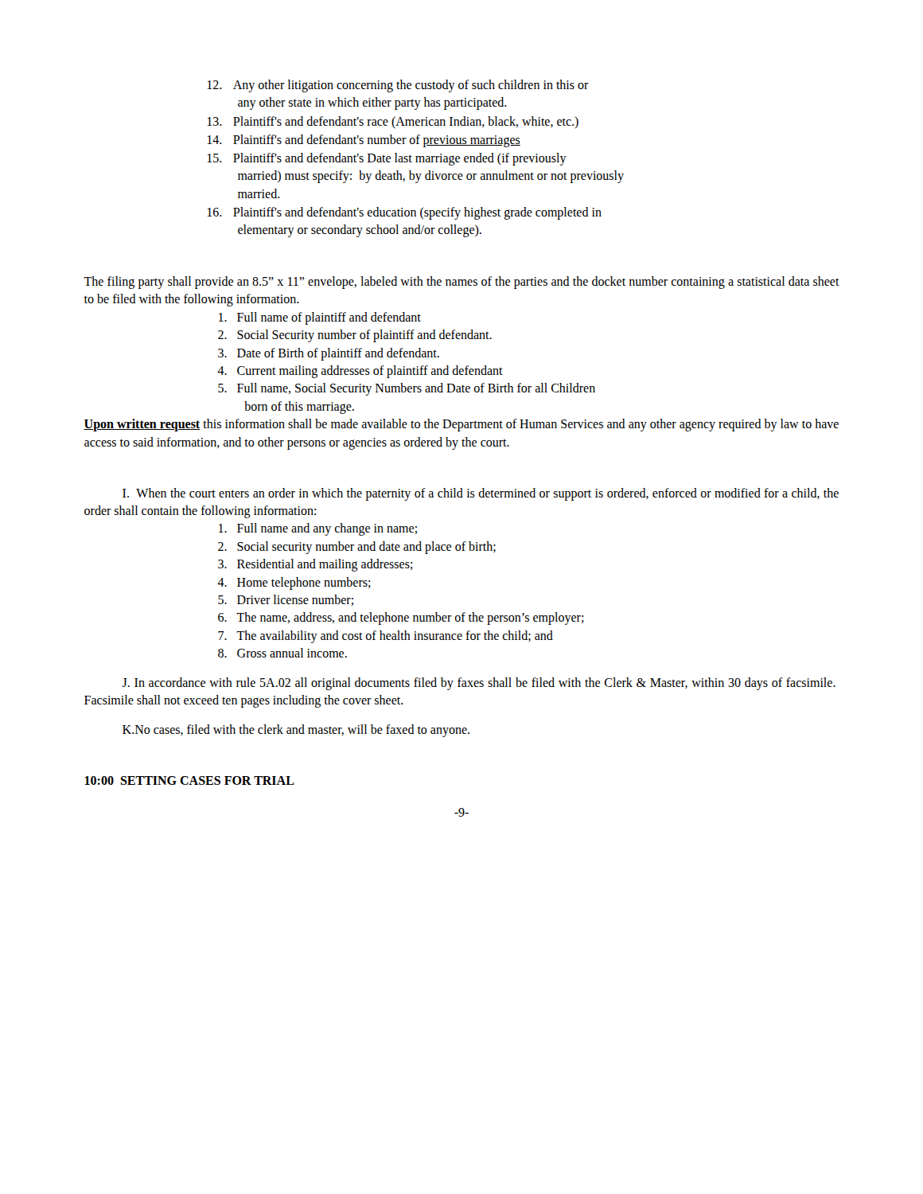12. Any other litigation concerning the custody of such children in this or any other state in which either party has participated.
13. Plaintiff's and defendant's race (American Indian, black, white, etc.)
14. Plaintiff's and defendant's number of previous marriages
15. Plaintiff's and defendant's Date last marriage ended (if previously married) must specify: by death, by divorce or annulment or not previously married.
16. Plaintiff's and defendant's education (specify highest grade completed in elementary or secondary school and/or college).
The filing party shall provide an 8.5” x 11” envelope, labeled with the names of the parties and the docket number containing a statistical data sheet to be filed with the following information.
1. Full name of plaintiff and defendant
2. Social Security number of plaintiff and defendant.
3. Date of Birth of plaintiff and defendant.
4. Current mailing addresses of plaintiff and defendant
5. Full name, Social Security Numbers and Date of Birth for all Children born of this marriage.
Upon written request this information shall be made available to the Department of Human Services and any other agency required by law to have access to said information, and to other persons or agencies as ordered by the court.
I. When the court enters an order in which the paternity of a child is determined or support is ordered, enforced or modified for a child, the order shall contain the following information:
1. Full name and any change in name;
2. Social security number and date and place of birth;
3. Residential and mailing addresses;
4. Home telephone numbers;
5. Driver license number;
6. The name, address, and telephone number of the person’s employer;
7. The availability and cost of health insurance for the child; and
8. Gross annual income.
J. In accordance with rule 5A.02 all original documents filed by faxes shall be filed with the Clerk & Master, within 30 days of facsimile. Facsimile shall not exceed ten pages including the cover sheet.
K.No cases, filed with the clerk and master, will be faxed to anyone.
10:00 SETTING CASES FOR TRIAL
-9-